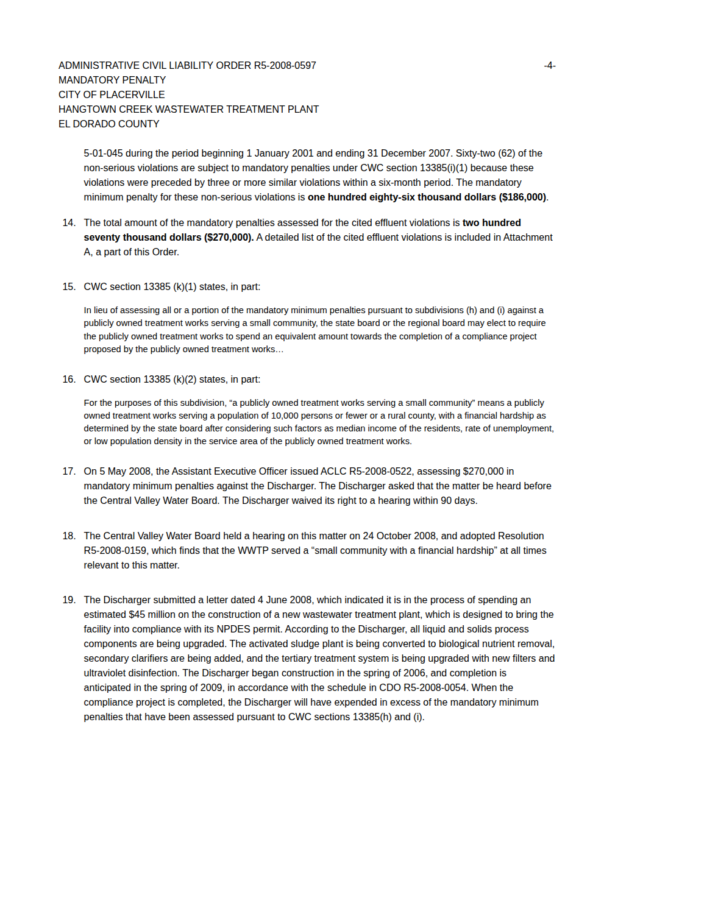Administrative Civil Liability Order R5-2008-0597 -4-
Mandatory Penalty
City of Placerville
Hangtown Creek Wastewater Treatment Plant
El Dorado County
5-01-045 during the period beginning 1 January 2001 and ending 31 December 2007. Sixty-two (62) of the non-serious violations are subject to mandatory penalties under CWC section 13385(i)(1) because these violations were preceded by three or more similar violations within a six-month period. The mandatory minimum penalty for these non-serious violations is one hundred eighty-six thousand dollars ($186,000).
14.
The total amount of the mandatory penalties assessed for the cited effluent violations is two hundred seventy thousand dollars ($270,000). A detailed list of the cited effluent violations is included in Attachment A, a part of this Order.
15.
CWC section 13385 (k)(1) states, in part:
In lieu of assessing all or a portion of the mandatory minimum penalties pursuant to subdivisions (h) and (i) against a publicly owned treatment works serving a small community, the state board or the regional board may elect to require the publicly owned treatment works to spend an equivalent amount towards the completion of a compliance project proposed by the publicly owned treatment works…
16.
CWC section 13385 (k)(2) states, in part:
For the purposes of this subdivision, “a publicly owned treatment works serving a small community” means a publicly owned treatment works serving a population of 10,000 persons or fewer or a rural county, with a financial hardship as determined by the state board after considering such factors as median income of the residents, rate of unemployment, or low population density in the service area of the publicly owned treatment works.
17.
On 5 May 2008, the Assistant Executive Officer issued ACLC R5-2008-0522, assessing $270,000 in mandatory minimum penalties against the Discharger. The Discharger asked that the matter be heard before the Central Valley Water Board. The Discharger waived its right to a hearing within 90 days.
18.
The Central Valley Water Board held a hearing on this matter on 24 October 2008, and adopted Resolution R5-2008-0159, which finds that the WWTP served a “small community with a financial hardship” at all times relevant to this matter.
19.
The Discharger submitted a letter dated 4 June 2008, which indicated it is in the process of spending an estimated $45 million on the construction of a new wastewater treatment plant, which is designed to bring the facility into compliance with its NPDES permit. According to the Discharger, all liquid and solids process components are being upgraded. The activated sludge plant is being converted to biological nutrient removal, secondary clarifiers are being added, and the tertiary treatment system is being upgraded with new filters and ultraviolet disinfection. The Discharger began construction in the spring of 2006, and completion is anticipated in the spring of 2009, in accordance with the schedule in CDO R5-2008-0054. When the compliance project is completed, the Discharger will have expended in excess of the mandatory minimum penalties that have been assessed pursuant to CWC sections 13385(h) and (i).